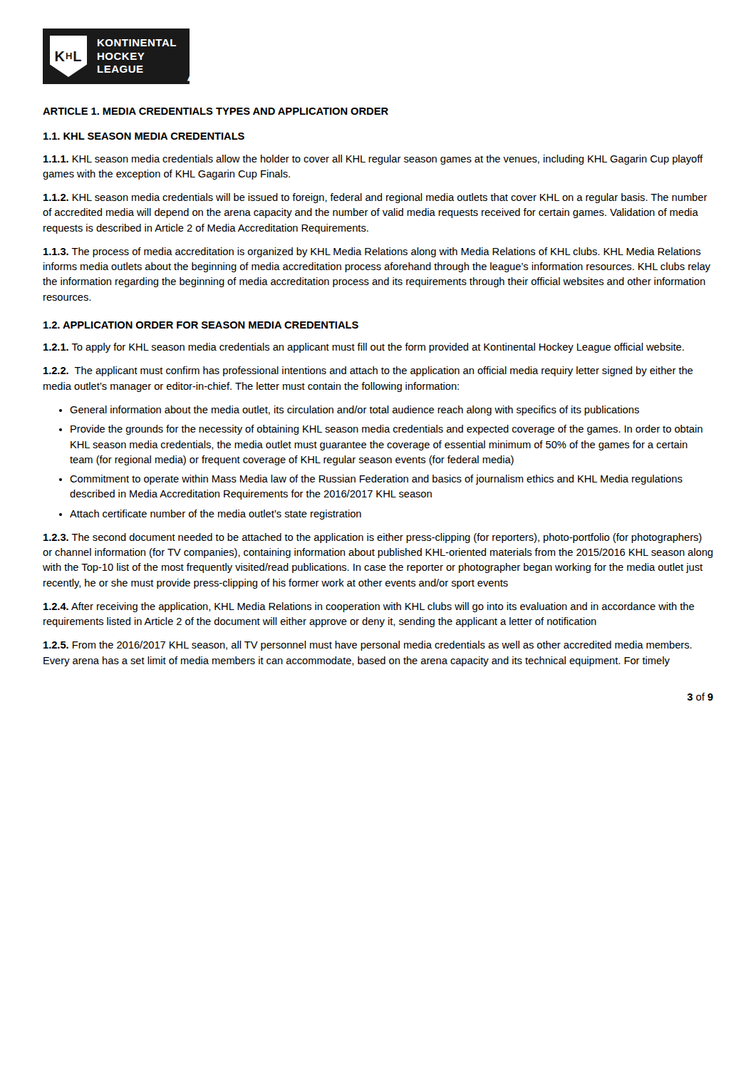KHL
KONTINENTAL
HOCKEY
LEAGUE
/
ARTICLE 1. MEDIA CREDENTIALS TYPES AND APPLICATION ORDER
1.1. KHL SEASON MEDIA CREDENTIALS
1.1.1. KHL season media credentials allow the holder to cover all KHL regular season games at the venues, including KHL Gagarin Cup playoff games with the exception of KHL Gagarin Cup Finals.
1.1.2. KHL season media credentials will be issued to foreign, federal and regional media outlets that cover KHL on a regular basis. The number of accredited media will depend on the arena capacity and the number of valid media requests received for certain games. Validation of media requests is described in Article 2 of Media Accreditation Requirements.
1.1.3. The process of media accreditation is organized by KHL Media Relations along with Media Relations of KHL clubs. KHL Media Relations informs media outlets about the beginning of media accreditation process aforehand through the league’s information resources. KHL clubs relay the information regarding the beginning of media accreditation process and its requirements through their official websites and other information resources.
1.2. APPLICATION ORDER FOR SEASON MEDIA CREDENTIALS
1.2.1. To apply for KHL season media credentials an applicant must fill out the form provided at Kontinental Hockey League official website.
1.2.2. The applicant must confirm has professional intentions and attach to the application an official media requiry letter signed by either the media outlet’s manager or editor-in-chief. The letter must contain the following information:
General information about the media outlet, its circulation and/or total audience reach along with specifics of its publications
Provide the grounds for the necessity of obtaining KHL season media credentials and expected coverage of the games. In order to obtain KHL season media credentials, the media outlet must guarantee the coverage of essential minimum of 50% of the games for a certain team (for regional media) or frequent coverage of KHL regular season events (for federal media)
Commitment to operate within Mass Media law of the Russian Federation and basics of journalism ethics and KHL Media regulations described in Media Accreditation Requirements for the 2016/2017 KHL season
Attach certificate number of the media outlet’s state registration
1.2.3. The second document needed to be attached to the application is either press-clipping (for reporters), photo-portfolio (for photographers) or channel information (for TV companies), containing information about published KHL-oriented materials from the 2015/2016 KHL season along with the Top-10 list of the most frequently visited/read publications. In case the reporter or photographer began working for the media outlet just recently, he or she must provide press-clipping of his former work at other events and/or sport events
1.2.4. After receiving the application, KHL Media Relations in cooperation with KHL clubs will go into its evaluation and in accordance with the requirements listed in Article 2 of the document will either approve or deny it, sending the applicant a letter of notification
1.2.5. From the 2016/2017 KHL season, all TV personnel must have personal media credentials as well as other accredited media members. Every arena has a set limit of media members it can accommodate, based on the arena capacity and its technical equipment. For timely
3 of 9